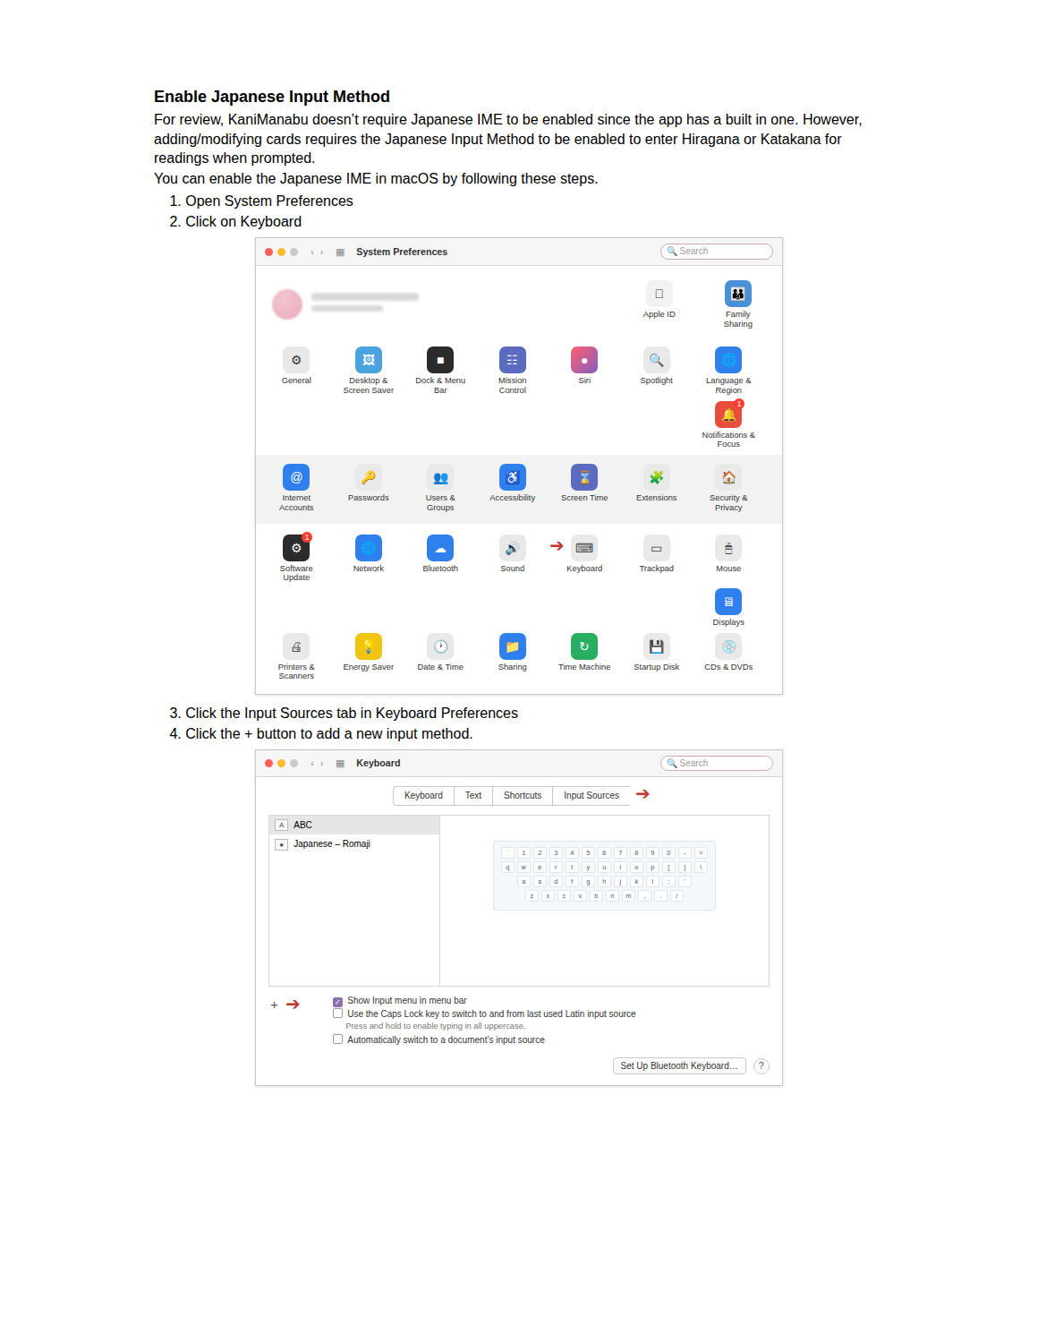Enable Japanese Input Method
For review, KaniManabu doesn’t require Japanese IME to be enabled since the app has a built in one. However, adding/modifying cards requires the Japanese Input Method to be enabled to enter Hiragana or Katakana for readings when prompted.
You can enable the Japanese IME in macOS by following these steps.
Open System Preferences
Click on Keyboard
‹ › ▦ System Preferences 🔍 Search

Apple ID
👪
Family Sharing
⚙
General
🖼
Desktop & Screen Saver
■
Dock & Menu Bar
☷
Mission Control
●
Siri
🔍
Spotlight
🌐
Language & Region
🔔
Notifications & Focus
@
Internet Accounts
🔑
Passwords
👥
Users & Groups
♿
Accessibility
⌛
Screen Time
🧩
Extensions
🏠
Security & Privacy
⚙
Software Update
🌐
Network
☁
Bluetooth
🔊
Sound
⌨
Keyboard
▭
Trackpad
🖱
Mouse
➔
🖥
Displays
🖨
Printers & Scanners
💡
Energy Saver
🕐
Date & Time
📁
Sharing
↻
Time Machine
💾
Startup Disk
💿
CDs & DVDs
Click the Input Sources tab in Keyboard Preferences
Click the + button to add a new input method.
‹ › ▦ Keyboard 🔍 Search
Keyboard
Text
Shortcuts
Input Sources
➔
A ABC
● Japanese – Romaji
`1234567890-=
qwertyuiop[]\
asdfghjkl;'
zxcvbnm,./
+ ➔
✓Show Input menu in menu bar
Use the Caps Lock key to switch to and from last used Latin input source
Press and hold to enable typing in all uppercase.
Automatically switch to a document’s input source
Set Up Bluetooth Keyboard… ?